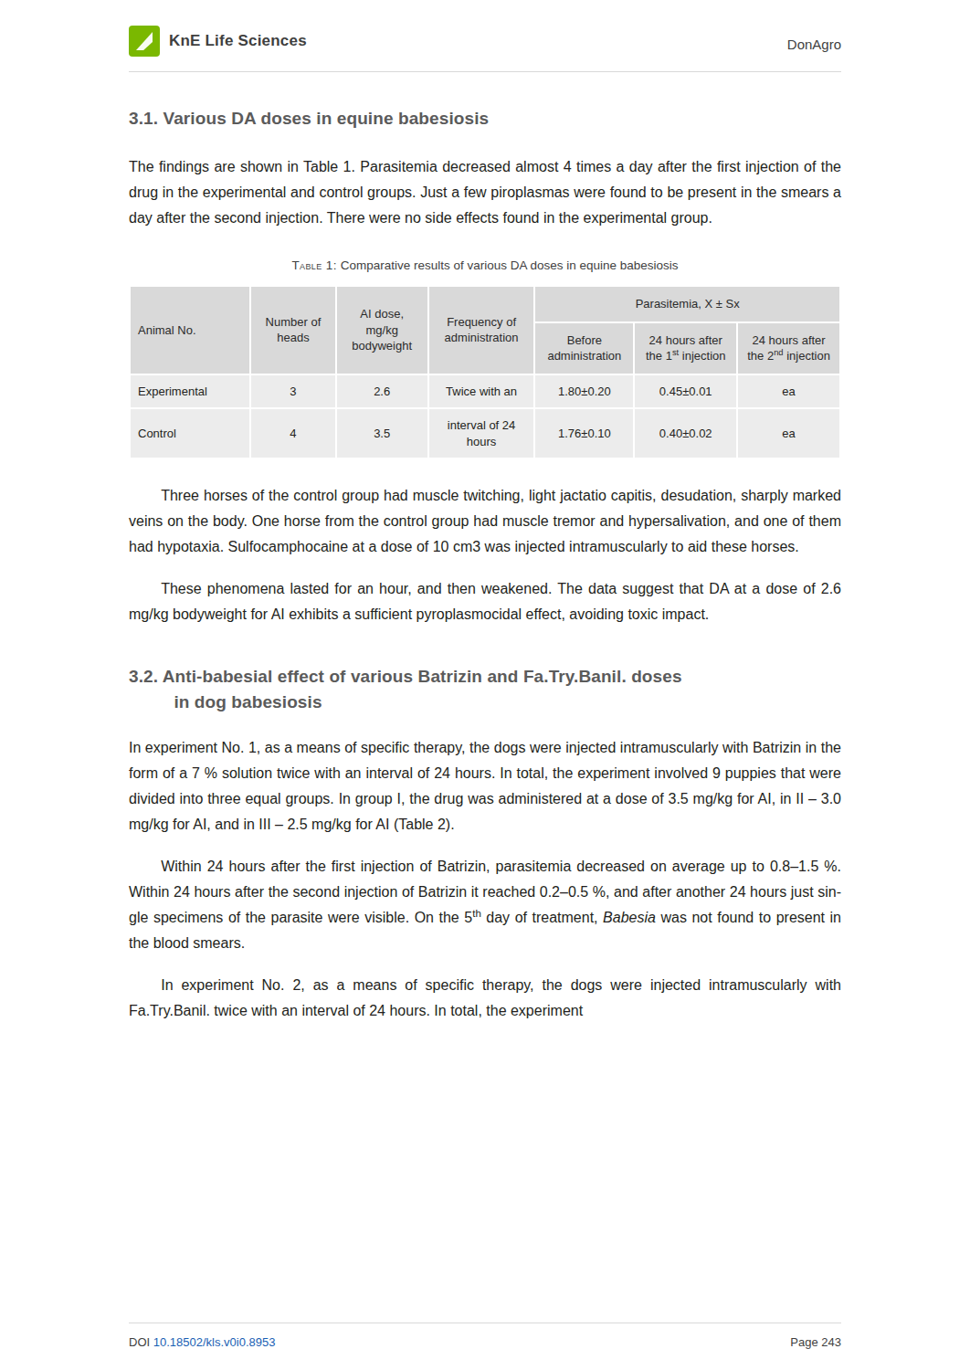KnE Life Sciences
DonAgro
3.1. Various DA doses in equine babesiosis
The findings are shown in Table 1. Parasitemia decreased almost 4 times a day after the first injection of the drug in the experimental and control groups. Just a few piroplasmas were found to be present in the smears a day after the second injection. There were no side effects found in the experimental group.
Table 1: Comparative results of various DA doses in equine babesiosis
| Animal No. | Number of heads | AI dose, mg/kg bodyweight | Frequency of administration | Parasitemia, X Sx |
| --- | --- | --- | --- | --- |
| Before administration | 24 hours after the 1 st injection | 24 hours after the 2 nd injection |
| Experimental | 3 | 2.6 | Twice with an | 1.80 0.20 | 0.45 0.01 | ea |
| Control | 4 | 3.5 | interval of 24 hours | 1.76 0.10 | 0.40 0.02 | ea |
Three horses of the control group had muscle twitching, light jactatio capitis, desudation, sharply marked veins on the body. One horse from the control group had muscle tremor and hypersalivation, and one of them had hypotaxia. Sulfocamphocaine at a dose of 10 cm3 was injected intramuscularly to aid these horses.
These phenomena lasted for an hour, and then weakened. The data suggest that DA at a dose of 2.6 mg/kg bodyweight for AI exhibits a sufficient pyroplasmocidal effect, avoiding toxic impact.
3.2. Anti-babesial effect of various Batrizin and Fa.Try.Banil. dosesin dog babesiosis
In experiment No. 1, as a means of specific therapy, the dogs were injected intramuscularly with Batrizin in the form of a 7 % solution twice with an interval of 24 hours. In total, the experiment involved 9 puppies that were divided into three equal groups. In group I, the drug was administered at a dose of 3.5 mg/kg for AI, in II – 3.0 mg/kg for AI, and in III – 2.5 mg/kg for AI (Table 2).
Within 24 hours after the first injection of Batrizin, parasitemia decreased on average up to 0.8–1.5 %. Within 24 hours after the second injection of Batrizin it reached 0.2–0.5 %, and after another 24 hours just single specimens of the parasite were visible. On the 5th day of treatment, Babesia was not found to present in the blood smears.
In experiment No. 2, as a means of specific therapy, the dogs were injected intramuscularly with Fa.Try.Banil. twice with an interval of 24 hours. In total, the experiment
DOI 10.18502/kls.v0i0.8953
Page 243